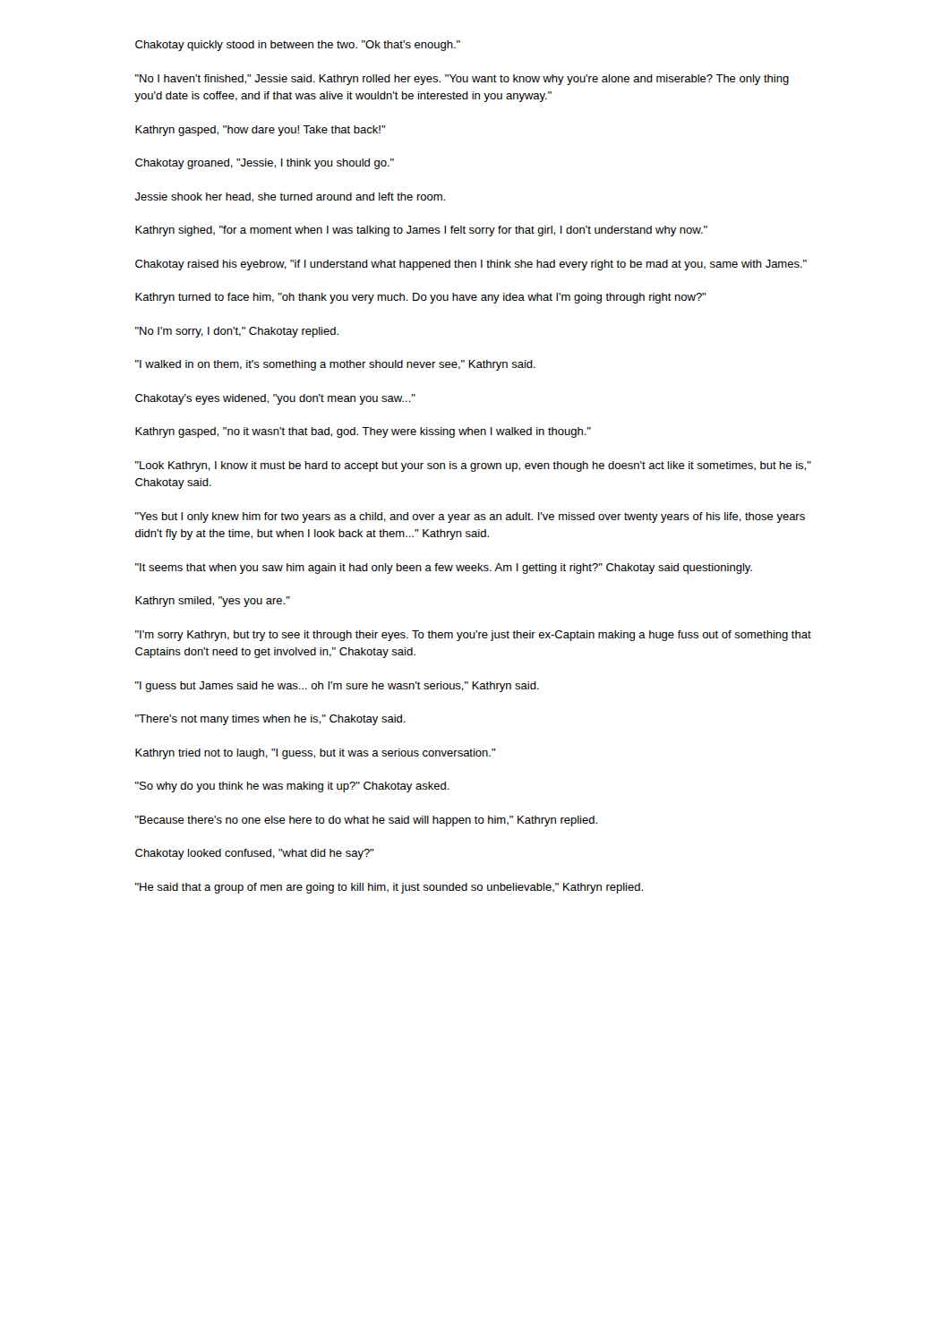Chakotay quickly stood in between the two. "Ok that's enough."
"No I haven't finished," Jessie said. Kathryn rolled her eyes. "You want to know why you're alone and miserable? The only thing you'd date is coffee, and if that was alive it wouldn't be interested in you anyway."
Kathryn gasped, "how dare you! Take that back!"
Chakotay groaned, "Jessie, I think you should go."
Jessie shook her head, she turned around and left the room.
Kathryn sighed, "for a moment when I was talking to James I felt sorry for that girl, I don't understand why now."
Chakotay raised his eyebrow, "if I understand what happened then I think she had every right to be mad at you, same with James."
Kathryn turned to face him, "oh thank you very much. Do you have any idea what I'm going through right now?"
"No I'm sorry, I don't," Chakotay replied.
"I walked in on them, it's something a mother should never see," Kathryn said.
Chakotay's eyes widened, "you don't mean you saw..."
Kathryn gasped, "no it wasn't that bad, god. They were kissing when I walked in though."
"Look Kathryn, I know it must be hard to accept but your son is a grown up, even though he doesn't act like it sometimes, but he is," Chakotay said.
"Yes but I only knew him for two years as a child, and over a year as an adult. I've missed over twenty years of his life, those years didn't fly by at the time, but when I look back at them..." Kathryn said.
"It seems that when you saw him again it had only been a few weeks. Am I getting it right?" Chakotay said questioningly.
Kathryn smiled, "yes you are."
"I'm sorry Kathryn, but try to see it through their eyes. To them you're just their ex-Captain making a huge fuss out of something that Captains don't need to get involved in," Chakotay said.
"I guess but James said he was... oh I'm sure he wasn't serious," Kathryn said.
"There's not many times when he is," Chakotay said.
Kathryn tried not to laugh, "I guess, but it was a serious conversation."
"So why do you think he was making it up?" Chakotay asked.
"Because there's no one else here to do what he said will happen to him," Kathryn replied.
Chakotay looked confused, "what did he say?"
"He said that a group of men are going to kill him, it just sounded so unbelievable," Kathryn replied.